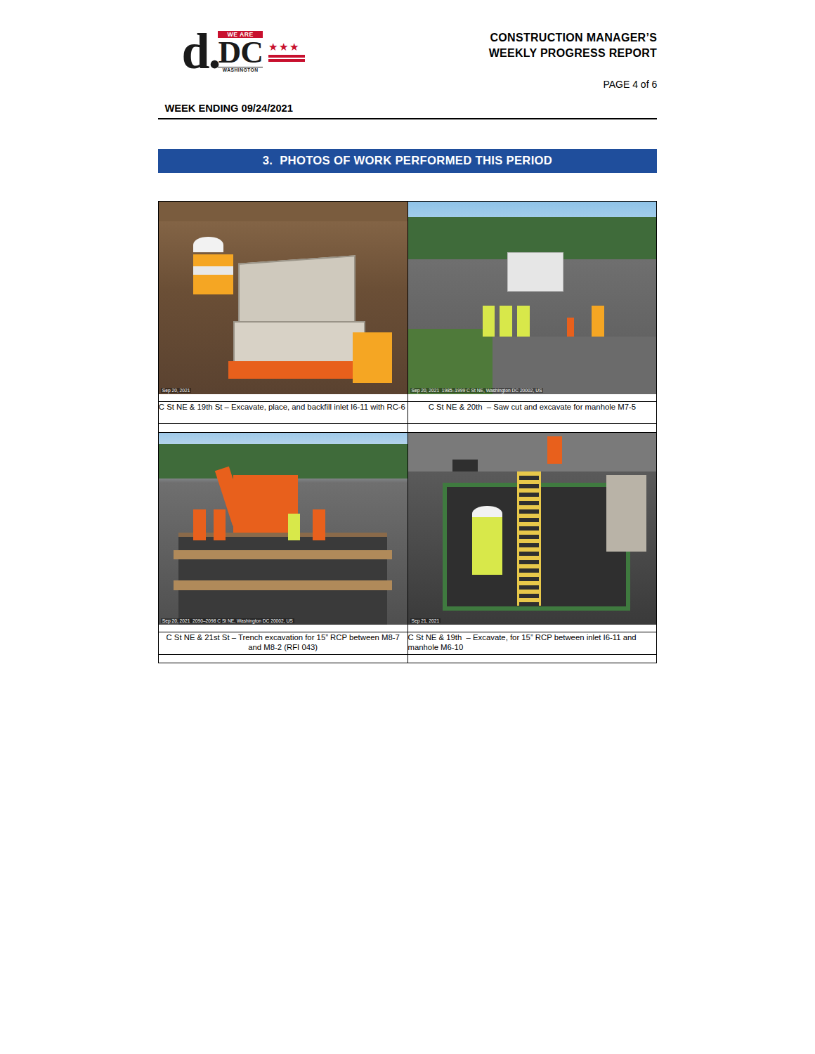d. WE ARE DC WASHINGTON ★★★
CONSTRUCTION MANAGER’S
WEEKLY PROGRESS REPORT
PAGE 4 of 6
WEEK ENDING 09/24/2021
3. PHOTOS OF WORK PERFORMED THIS PERIOD
| Sep 20, 2021 | Sep 20, 2021 1985–1999 C St NE, Washington DC 20002, US |
| C St NE & 19th St – Excavate, place, and backfill inlet I6-11 with RC-6 | C St NE & 20th – Saw cut and excavate for manhole M7-5 |
| Sep 20, 2021 2090–2098 C St NE, Washington DC 20002, US | Sep 21, 2021 |
| C St NE & 21st St – Trench excavation for 15” RCP between M8-7 and M8-2 (RFI 043) | C St NE & 19th – Excavate, for 15” RCP between inlet I6-11 and manhole M6-10 |